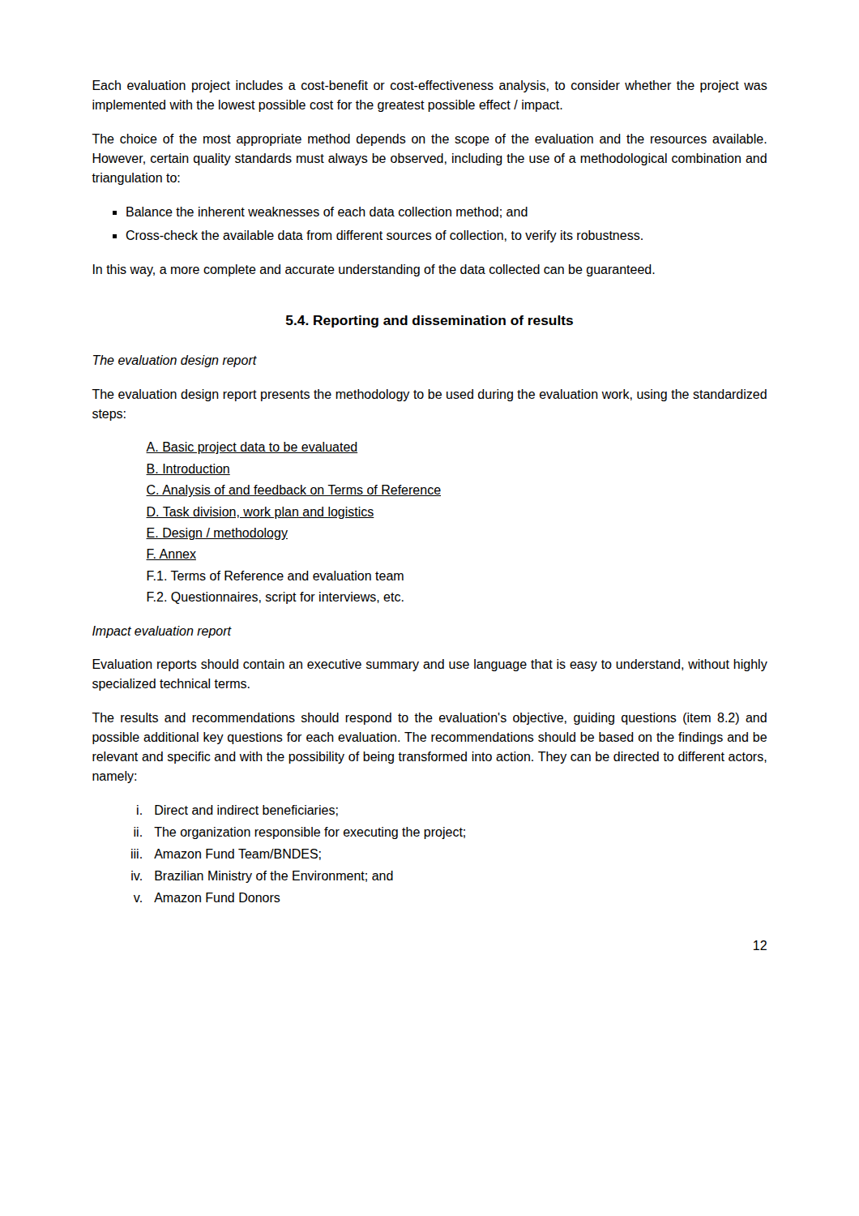Each evaluation project includes a cost-benefit or cost-effectiveness analysis, to consider whether the project was implemented with the lowest possible cost for the greatest possible effect / impact.
The choice of the most appropriate method depends on the scope of the evaluation and the resources available. However, certain quality standards must always be observed, including the use of a methodological combination and triangulation to:
Balance the inherent weaknesses of each data collection method; and
Cross-check the available data from different sources of collection, to verify its robustness.
In this way, a more complete and accurate understanding of the data collected can be guaranteed.
5.4. Reporting and dissemination of results
The evaluation design report
The evaluation design report presents the methodology to be used during the evaluation work, using the standardized steps:
A. Basic project data to be evaluated
B. Introduction
C. Analysis of and feedback on Terms of Reference
D. Task division, work plan and logistics
E. Design / methodology
F. Annex
F.1. Terms of Reference and evaluation team
F.2. Questionnaires, script for interviews, etc.
Impact evaluation report
Evaluation reports should contain an executive summary and use language that is easy to understand, without highly specialized technical terms.
The results and recommendations should respond to the evaluation's objective, guiding questions (item 8.2) and possible additional key questions for each evaluation. The recommendations should be based on the findings and be relevant and specific and with the possibility of being transformed into action. They can be directed to different actors, namely:
Direct and indirect beneficiaries;
The organization responsible for executing the project;
Amazon Fund Team/BNDES;
Brazilian Ministry of the Environment; and
Amazon Fund Donors
12